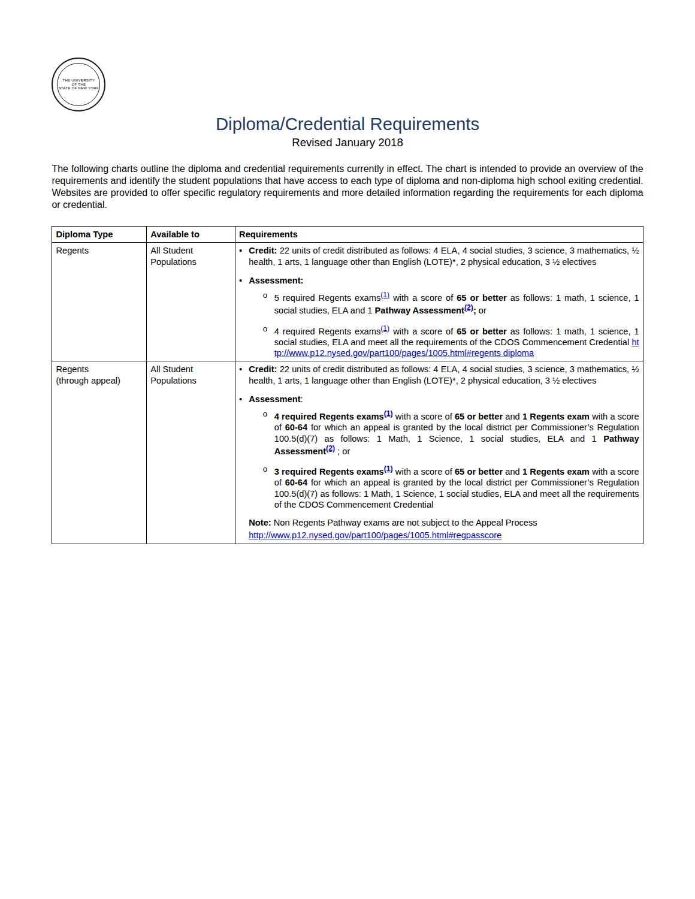THE UNIVERSITY OF THE STATE OF NEW YORK
Diploma/Credential Requirements
Revised January 2018
The following charts outline the diploma and credential requirements currently in effect. The chart is intended to provide an overview of the requirements and identify the student populations that have access to each type of diploma and non-diploma high school exiting credential. Websites are provided to offer specific regulatory requirements and more detailed information regarding the requirements for each diploma or credential.
| Diploma Type | Available to | Requirements |
| --- | --- | --- |
| Regents | All Student Populations | Credit: 22 units of credit distributed as follows: 4 ELA, 4 social studies, 3 science, 3 mathematics, ½ health, 1 arts, 1 language other than English (LOTE)*, 2 physical education, 3 ½ electives Assessment: 5 required Regents exams (1) with a score of 65 or better as follows: 1 math, 1 science, 1 social studies, ELA and 1 Pathway Assessment (2) ; or 4 required Regents exams (1) with a score of 65 or better as follows: 1 math, 1 science, 1 social studies, ELA and meet all the requirements of the CDOS Commencement Credential http://www.p12.nysed.gov/part100/pages/1005.html#regents diploma |
| Regents (through appeal) | All Student Populations | Credit: 22 units of credit distributed as follows: 4 ELA, 4 social studies, 3 science, 3 mathematics, ½ health, 1 arts, 1 language other than English (LOTE)*, 2 physical education, 3 ½ electives Assessment : 4 required Regents exams (1) with a score of 65 or better and 1 Regents exam with a score of 60-64 for which an appeal is granted by the local district per Commissioner’s Regulation 100.5(d)(7) as follows: 1 Math, 1 Science, 1 social studies, ELA and 1 Pathway Assessment (2) ; or 3 required Regents exams (1) with a score of 65 or better and 1 Regents exam with a score of 60-64 for which an appeal is granted by the local district per Commissioner’s Regulation 100.5(d)(7) as follows: 1 Math, 1 Science, 1 social studies, ELA and meet all the requirements of the CDOS Commencement Credential Note: Non Regents Pathway exams are not subject to the Appeal Process http://www.p12.nysed.gov/part100/pages/1005.html#regpasscore |